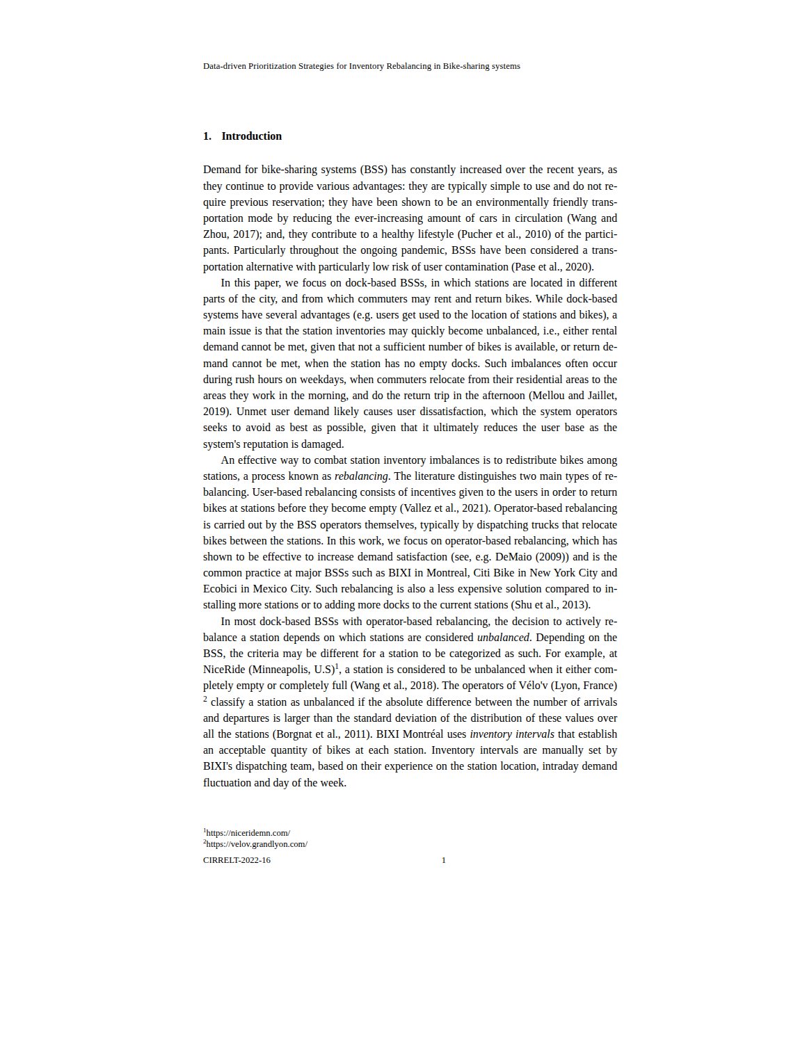Data-driven Prioritization Strategies for Inventory Rebalancing in Bike-sharing systems
1. Introduction
Demand for bike-sharing systems (BSS) has constantly increased over the recent years, as they continue to provide various advantages: they are typically simple to use and do not require previous reservation; they have been shown to be an environmentally friendly transportation mode by reducing the ever-increasing amount of cars in circulation (Wang and Zhou, 2017); and, they contribute to a healthy lifestyle (Pucher et al., 2010) of the participants. Particularly throughout the ongoing pandemic, BSSs have been considered a transportation alternative with particularly low risk of user contamination (Pase et al., 2020).
In this paper, we focus on dock-based BSSs, in which stations are located in different parts of the city, and from which commuters may rent and return bikes. While dock-based systems have several advantages (e.g. users get used to the location of stations and bikes), a main issue is that the station inventories may quickly become unbalanced, i.e., either rental demand cannot be met, given that not a sufficient number of bikes is available, or return demand cannot be met, when the station has no empty docks. Such imbalances often occur during rush hours on weekdays, when commuters relocate from their residential areas to the areas they work in the morning, and do the return trip in the afternoon (Mellou and Jaillet, 2019). Unmet user demand likely causes user dissatisfaction, which the system operators seeks to avoid as best as possible, given that it ultimately reduces the user base as the system's reputation is damaged.
An effective way to combat station inventory imbalances is to redistribute bikes among stations, a process known as rebalancing. The literature distinguishes two main types of rebalancing. User-based rebalancing consists of incentives given to the users in order to return bikes at stations before they become empty (Vallez et al., 2021). Operator-based rebalancing is carried out by the BSS operators themselves, typically by dispatching trucks that relocate bikes between the stations. In this work, we focus on operator-based rebalancing, which has shown to be effective to increase demand satisfaction (see, e.g. DeMaio (2009)) and is the common practice at major BSSs such as BIXI in Montreal, Citi Bike in New York City and Ecobici in Mexico City. Such rebalancing is also a less expensive solution compared to installing more stations or to adding more docks to the current stations (Shu et al., 2013).
In most dock-based BSSs with operator-based rebalancing, the decision to actively rebalance a station depends on which stations are considered unbalanced. Depending on the BSS, the criteria may be different for a station to be categorized as such. For example, at NiceRide (Minneapolis, U.S)1, a station is considered to be unbalanced when it either completely empty or completely full (Wang et al., 2018). The operators of Vélo'v (Lyon, France) 2 classify a station as unbalanced if the absolute difference between the number of arrivals and departures is larger than the standard deviation of the distribution of these values over all the stations (Borgnat et al., 2011). BIXI Montréal uses inventory intervals that establish an acceptable quantity of bikes at each station. Inventory intervals are manually set by BIXI's dispatching team, based on their experience on the station location, intraday demand fluctuation and day of the week.
1https://niceridemn.com/
2https://velov.grandlyon.com/
CIRRELT-2022-16
1